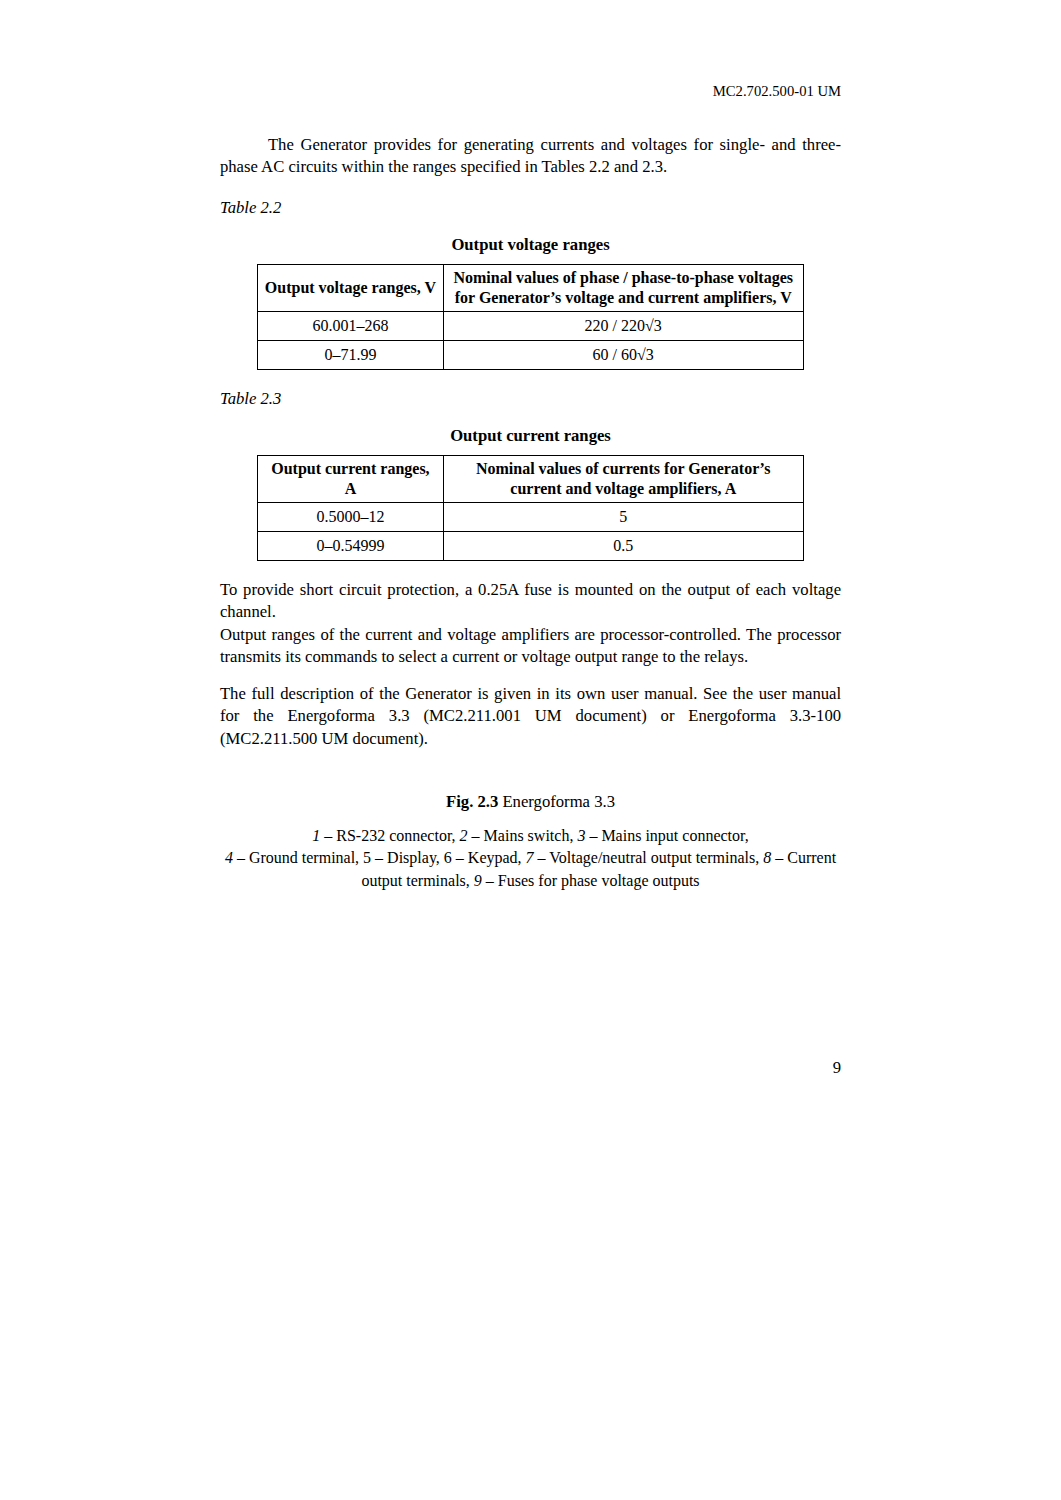MC2.702.500-01 UM
The Generator provides for generating currents and voltages for single- and three-phase AC circuits within the ranges specified in Tables 2.2 and 2.3.
Table 2.2
Output voltage ranges
| Output voltage ranges, V | Nominal values of phase / phase-to-phase voltages for Generator’s voltage and current amplifiers, V |
| --- | --- |
| 60.001–268 | 220 / 220 √3 |
| 0–71.99 | 60 / 60 √3 |
Table 2.3
Output current ranges
| Output current ranges, A | Nominal values of currents for Generator’s current and voltage amplifiers, A |
| --- | --- |
| 0.5000–12 | 5 |
| 0–0.54999 | 0.5 |
To provide short circuit protection, a 0.25A fuse is mounted on the output of each voltage channel.
Output ranges of the current and voltage amplifiers are processor-controlled. The processor transmits its commands to select a current or voltage output range to the relays.
The full description of the Generator is given in its own user manual. See the user manual for the Energoforma 3.3 (MC2.211.001 UM document) or Energoforma 3.3-100 (MC2.211.500 UM document).
Fig. 2.3 Energoforma 3.3
1 – RS-232 connector, 2 – Mains switch, 3 – Mains input connector,
4 – Ground terminal, 5 – Display, 6 – Keypad, 7 – Voltage/neutral output terminals, 8 – Current output terminals, 9 – Fuses for phase voltage outputs
9